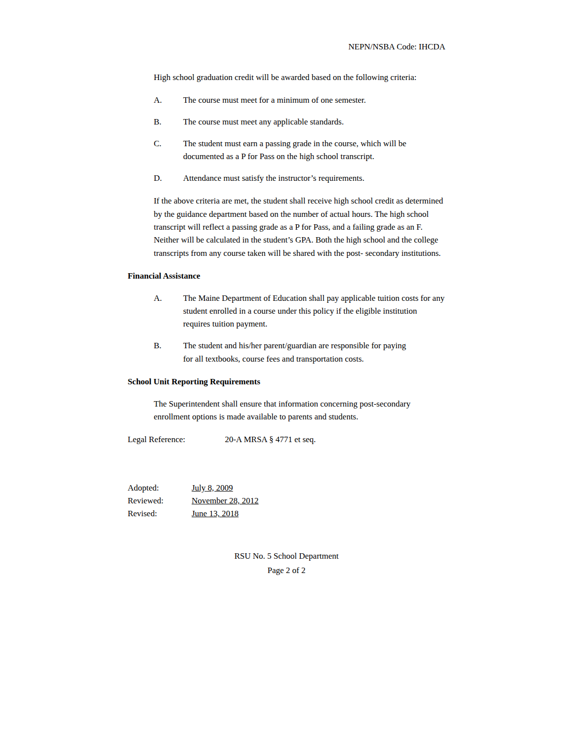NEPN/NSBA Code: IHCDA
High school graduation credit will be awarded based on the following criteria:
| A. | The course must meet for a minimum of one semester. |
| B. | The course must meet any applicable standards. |
| C. | The student must earn a passing grade in the course, which will be documented as a P for Pass on the high school transcript. |
| D. | Attendance must satisfy the instructor’s requirements. |
If the above criteria are met, the student shall receive high school credit as determined by the guidance department based on the number of actual hours. The high school transcript will reflect a passing grade as a P for Pass, and a failing grade as an F. Neither will be calculated in the student’s GPA. Both the high school and the college transcripts from any course taken will be shared with the post- secondary institutions.
Financial Assistance
| A. | The Maine Department of Education shall pay applicable tuition costs for any student enrolled in a course under this policy if the eligible institution requires tuition payment. |
| B. | The student and his/her parent/guardian are responsible for paying for all textbooks, course fees and transportation costs. |
School Unit Reporting Requirements
The Superintendent shall ensure that information concerning post-secondary enrollment options is made available to parents and students.
Legal Reference:
20-A MRSA § 4771 et seq.
Adopted:
July 8, 2009
Reviewed:
November 28, 2012
Revised:
June 13, 2018
RSU No. 5 School Department
Page 2 of 2